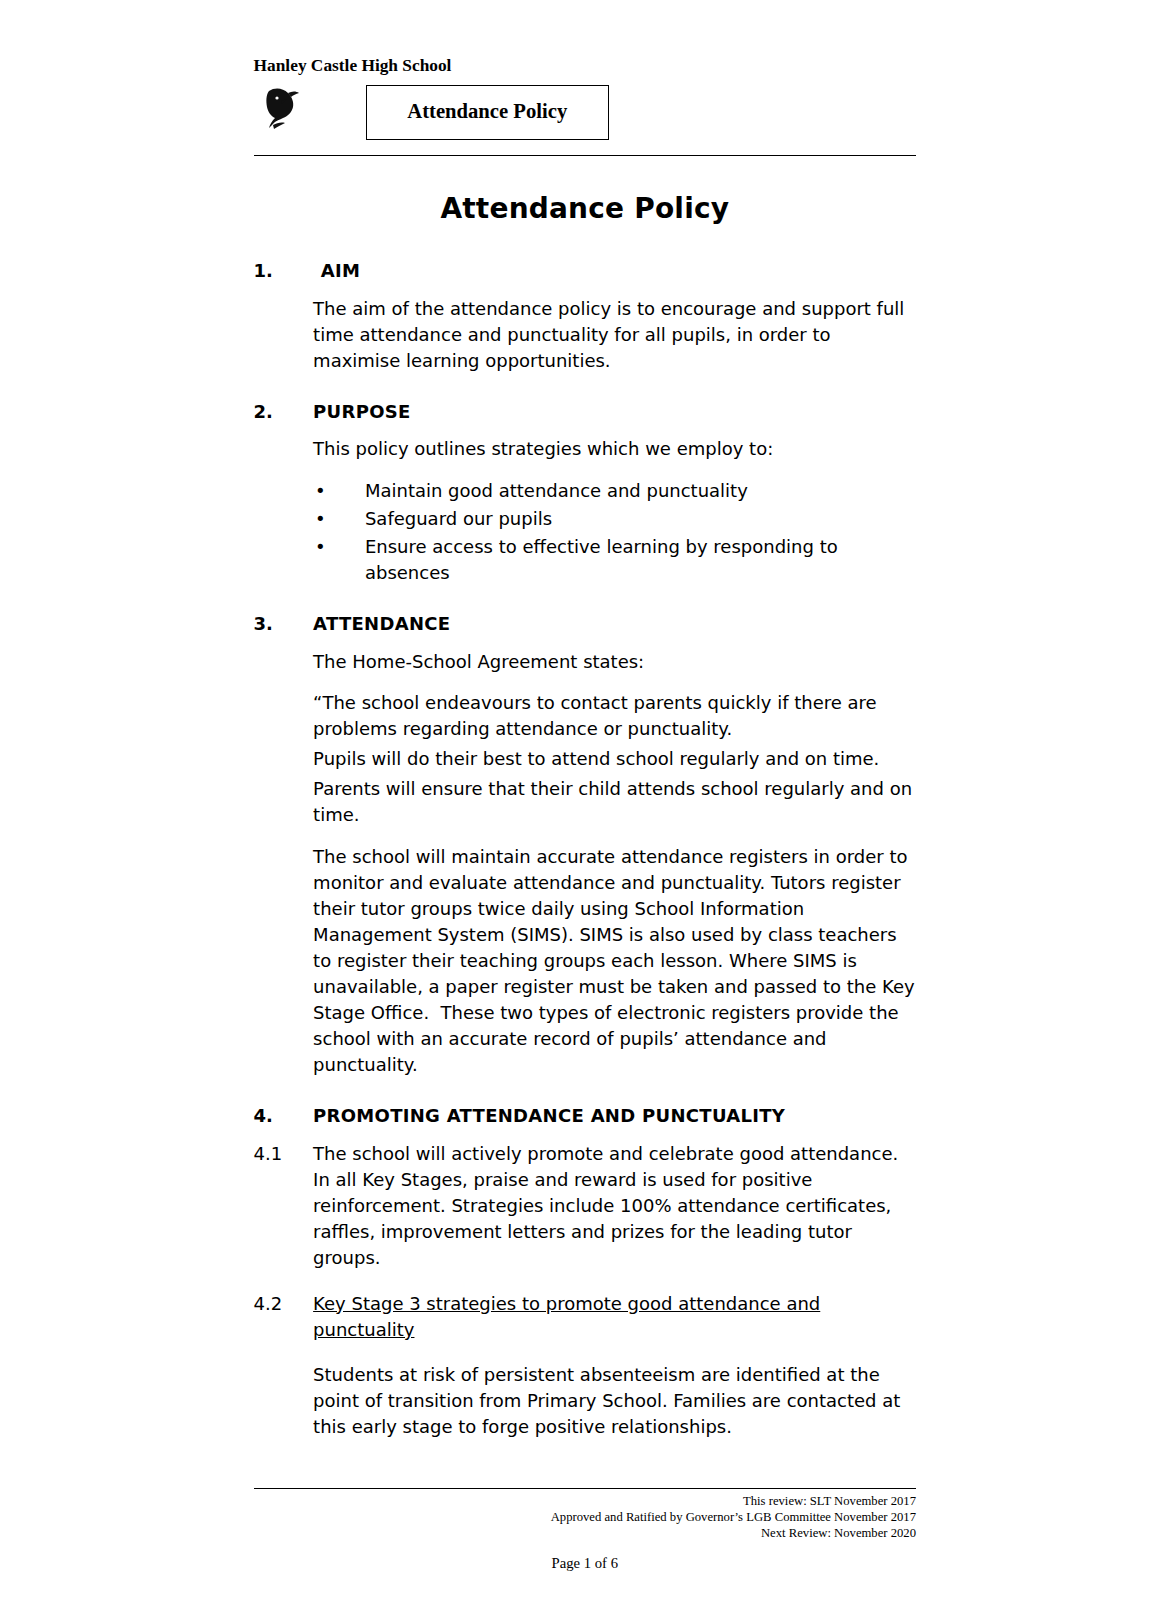Hanley Castle High School
Attendance Policy
Attendance Policy
1.
AIM
The aim of the attendance policy is to encourage and support full time attendance and punctuality for all pupils, in order to maximise learning opportunities.
2.
PURPOSE
This policy outlines strategies which we employ to:
•Maintain good attendance and punctuality
•Safeguard our pupils
•Ensure access to effective learning by responding to absences
3.
ATTENDANCE
The Home-School Agreement states:
“The school endeavours to contact parents quickly if there are problems regarding attendance or punctuality.
Pupils will do their best to attend school regularly and on time.
Parents will ensure that their child attends school regularly and on time.
The school will maintain accurate attendance registers in order to monitor and evaluate attendance and punctuality. Tutors register their tutor groups twice daily using School Information Management System (SIMS). SIMS is also used by class teachers to register their teaching groups each lesson. Where SIMS is unavailable, a paper register must be taken and passed to the Key Stage Office. These two types of electronic registers provide the school with an accurate record of pupils’ attendance and punctuality.
4.
PROMOTING ATTENDANCE AND PUNCTUALITY
4.1
The school will actively promote and celebrate good attendance. In all Key Stages, praise and reward is used for positive reinforcement. Strategies include 100% attendance certificates, raffles, improvement letters and prizes for the leading tutor groups.
4.2
Key Stage 3 strategies to promote good attendance and punctuality
Students at risk of persistent absenteeism are identified at the point of transition from Primary School. Families are contacted at this early stage to forge positive relationships.
This review: SLT November 2017
Approved and Ratified by Governor’s LGB Committee November 2017
Next Review: November 2020
Page 1 of 6